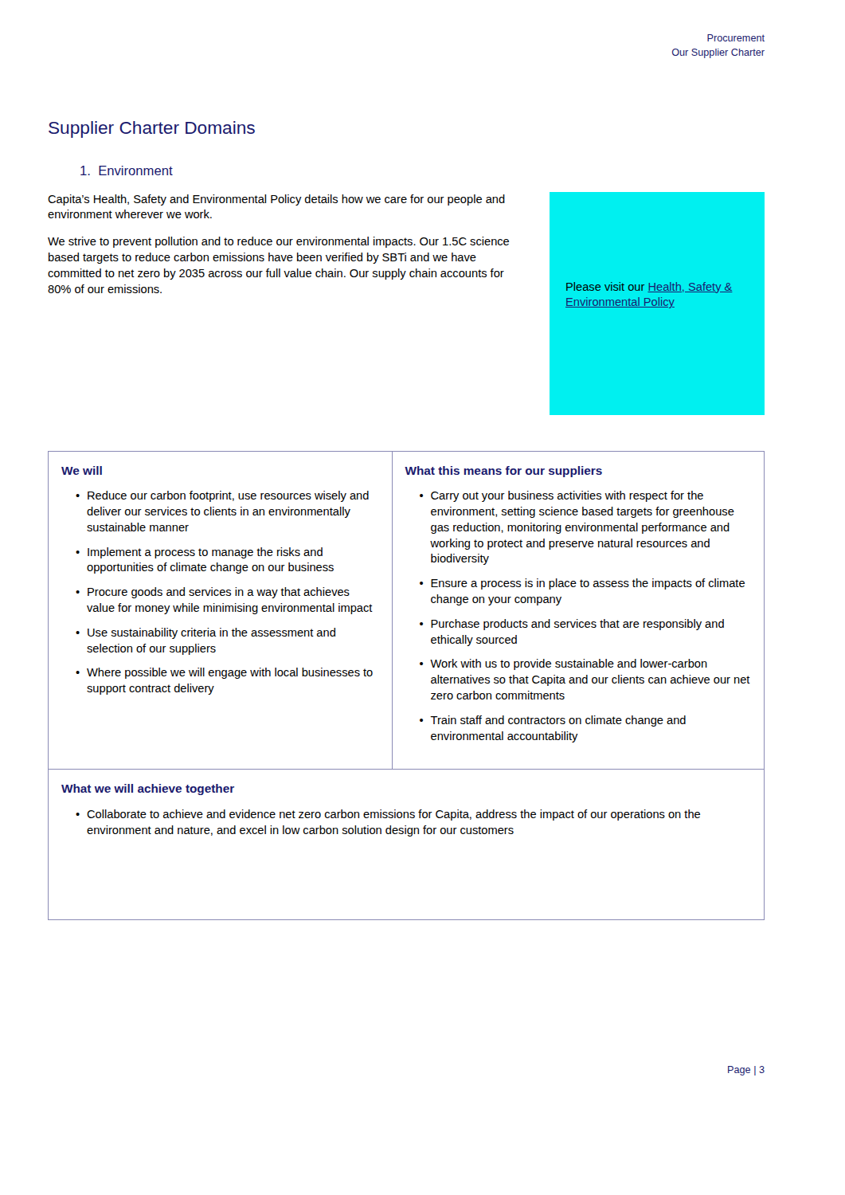Procurement
Our Supplier Charter
Supplier Charter Domains
1. Environment
Capita’s Health, Safety and Environmental Policy details how we care for our people and environment wherever we work.
We strive to prevent pollution and to reduce our environmental impacts. Our 1.5C science based targets to reduce carbon emissions have been verified by SBTi and we have committed to net zero by 2035 across our full value chain. Our supply chain accounts for 80% of our emissions.
Please visit our Health, Safety & Environmental Policy
| We will Reduce our carbon footprint, use resources wisely and deliver our services to clients in an environmentally sustainable manner Implement a process to manage the risks and opportunities of climate change on our business Procure goods and services in a way that achieves value for money while minimising environmental impact Use sustainability criteria in the assessment and selection of our suppliers Where possible we will engage with local businesses to support contract delivery | What this means for our suppliers Carry out your business activities with respect for the environment, setting science based targets for greenhouse gas reduction, monitoring environmental performance and working to protect and preserve natural resources and biodiversity Ensure a process is in place to assess the impacts of climate change on your company Purchase products and services that are responsibly and ethically sourced Work with us to provide sustainable and lower-carbon alternatives so that Capita and our clients can achieve our net zero carbon commitments Train staff and contractors on climate change and environmental accountability |
| What we will achieve together Collaborate to achieve and evidence net zero carbon emissions for Capita, address the impact of our operations on the environment and nature, and excel in low carbon solution design for our customers |
Page | 3